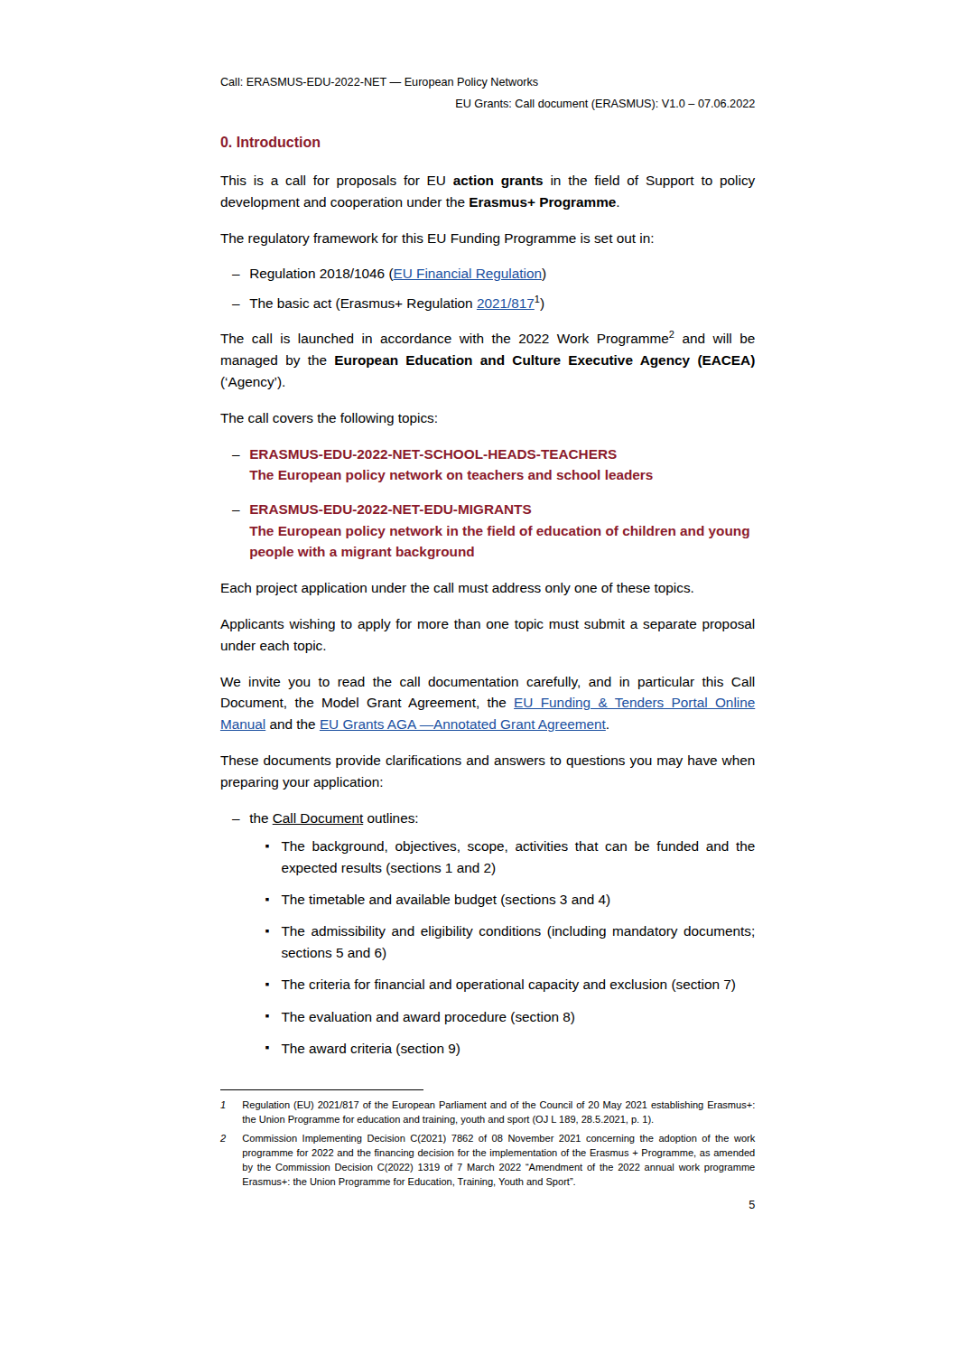Call: ERASMUS-EDU-2022-NET — European Policy Networks
EU Grants: Call document (ERASMUS): V1.0 – 07.06.2022
0. Introduction
This is a call for proposals for EU action grants in the field of Support to policy development and cooperation under the Erasmus+ Programme.
The regulatory framework for this EU Funding Programme is set out in:
Regulation 2018/1046 (EU Financial Regulation)
The basic act (Erasmus+ Regulation 2021/8171)
The call is launched in accordance with the 2022 Work Programme2 and will be managed by the European Education and Culture Executive Agency (EACEA) (‘Agency’).
The call covers the following topics:
ERASMUS-EDU-2022-NET-SCHOOL-HEADS-TEACHERS
The European policy network on teachers and school leaders
ERASMUS-EDU-2022-NET-EDU-MIGRANTS
The European policy network in the field of education of children and young people with a migrant background
Each project application under the call must address only one of these topics.
Applicants wishing to apply for more than one topic must submit a separate proposal under each topic.
We invite you to read the call documentation carefully, and in particular this Call Document, the Model Grant Agreement, the EU Funding & Tenders Portal Online Manual and the EU Grants AGA —Annotated Grant Agreement.
These documents provide clarifications and answers to questions you may have when preparing your application:
the Call Document outlines:
The background, objectives, scope, activities that can be funded and the expected results (sections 1 and 2)
The timetable and available budget (sections 3 and 4)
The admissibility and eligibility conditions (including mandatory documents; sections 5 and 6)
The criteria for financial and operational capacity and exclusion (section 7)
The evaluation and award procedure (section 8)
The award criteria (section 9)
1
Regulation (EU) 2021/817 of the European Parliament and of the Council of 20 May 2021 establishing Erasmus+: the Union Programme for education and training, youth and sport (OJ L 189, 28.5.2021, p. 1).
2
Commission Implementing Decision C(2021) 7862 of 08 November 2021 concerning the adoption of the work programme for 2022 and the financing decision for the implementation of the Erasmus + Programme, as amended by the Commission Decision C(2022) 1319 of 7 March 2022 “Amendment of the 2022 annual work programme Erasmus+: the Union Programme for Education, Training, Youth and Sport”.
5